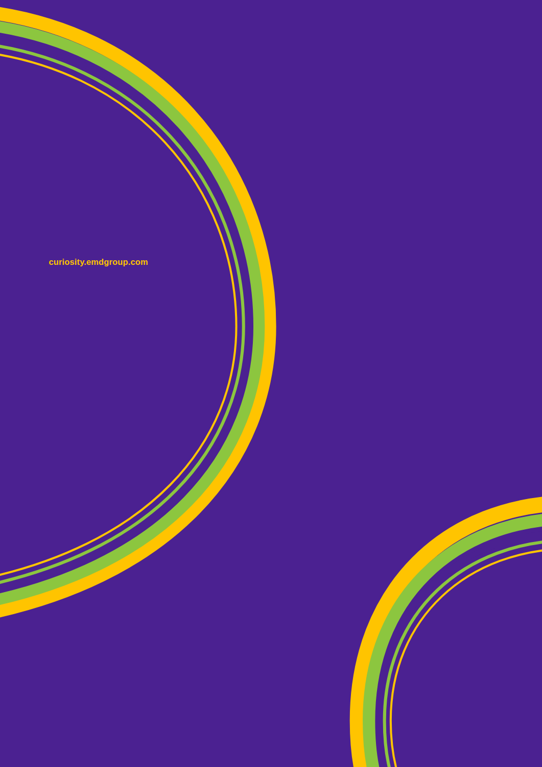curiosity.emdgroup.com